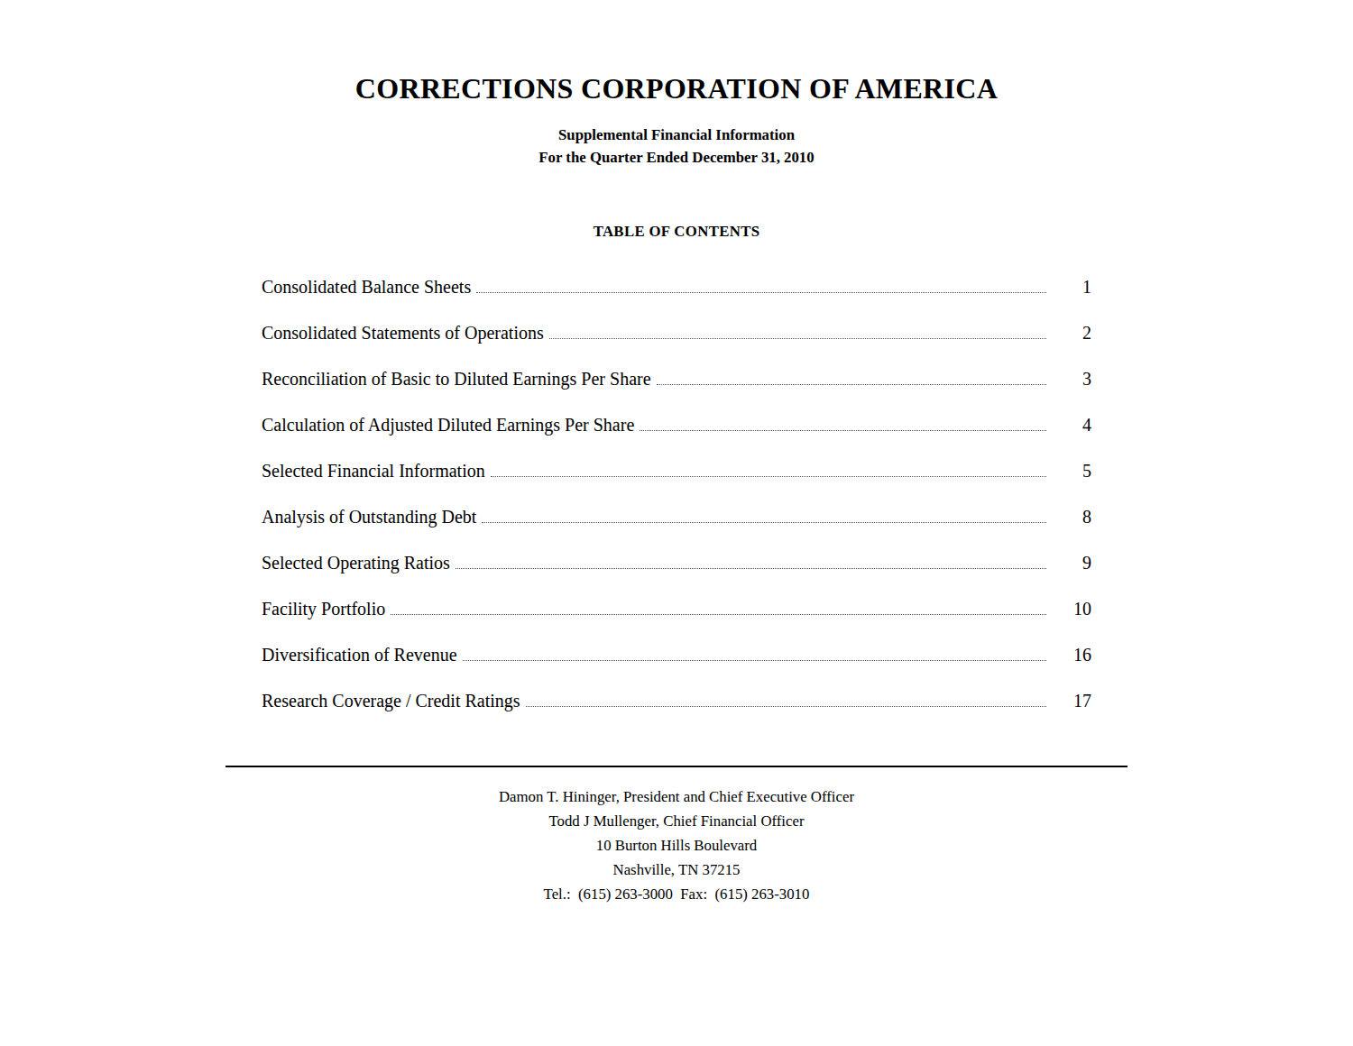CORRECTIONS CORPORATION OF AMERICA
Supplemental Financial Information
For the Quarter Ended December 31, 2010
TABLE OF CONTENTS
Consolidated Balance Sheets 1
Consolidated Statements of Operations 2
Reconciliation of Basic to Diluted Earnings Per Share 3
Calculation of Adjusted Diluted Earnings Per Share 4
Selected Financial Information 5
Analysis of Outstanding Debt 8
Selected Operating Ratios 9
Facility Portfolio 10
Diversification of Revenue 16
Research Coverage / Credit Ratings 17
Damon T. Hininger, President and Chief Executive Officer
Todd J Mullenger, Chief Financial Officer
10 Burton Hills Boulevard
Nashville, TN 37215
Tel.: (615) 263-3000 Fax: (615) 263-3010